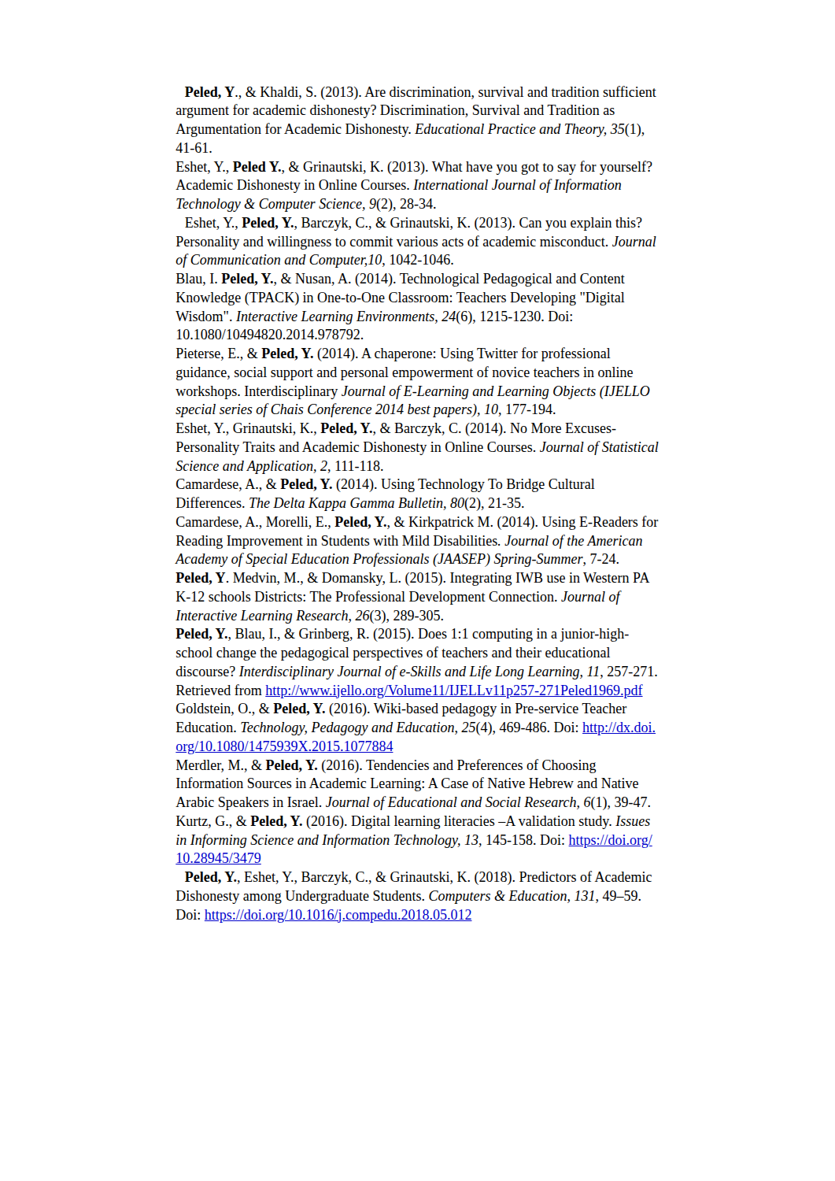Peled, Y., & Khaldi, S. (2013). Are discrimination, survival and tradition sufficient argument for academic dishonesty? Discrimination, Survival and Tradition as Argumentation for Academic Dishonesty. Educational Practice and Theory, 35(1), 41-61.
Eshet, Y., Peled Y., & Grinautski, K. (2013). What have you got to say for yourself? Academic Dishonesty in Online Courses. International Journal of Information Technology & Computer Science, 9(2), 28-34.
Eshet, Y., Peled, Y., Barczyk, C., & Grinautski, K. (2013). Can you explain this? Personality and willingness to commit various acts of academic misconduct. Journal of Communication and Computer,10, 1042-1046.
Blau, I. Peled, Y., & Nusan, A. (2014). Technological Pedagogical and Content Knowledge (TPACK) in One-to-One Classroom: Teachers Developing "Digital Wisdom". Interactive Learning Environments, 24(6), 1215-1230. Doi: 10.1080/10494820.2014.978792.
Pieterse, E., & Peled, Y. (2014). A chaperone: Using Twitter for professional guidance, social support and personal empowerment of novice teachers in online workshops. Interdisciplinary Journal of E-Learning and Learning Objects (IJELLO special series of Chais Conference 2014 best papers), 10, 177-194.
Eshet, Y., Grinautski, K., Peled, Y., & Barczyk, C. (2014). No More Excuses- Personality Traits and Academic Dishonesty in Online Courses. Journal of Statistical Science and Application, 2, 111-118.
Camardese, A., & Peled, Y. (2014). Using Technology To Bridge Cultural Differences. The Delta Kappa Gamma Bulletin, 80(2), 21-35.
Camardese, A., Morelli, E., Peled, Y., & Kirkpatrick M. (2014). Using E-Readers for Reading Improvement in Students with Mild Disabilities. Journal of the American Academy of Special Education Professionals (JAASEP) Spring-Summer, 7-24.
Peled, Y. Medvin, M., & Domansky, L. (2015). Integrating IWB use in Western PA K-12 schools Districts: The Professional Development Connection. Journal of Interactive Learning Research, 26(3), 289-305.
Peled, Y., Blau, I., & Grinberg, R. (2015). Does 1:1 computing in a junior-high-school change the pedagogical perspectives of teachers and their educational discourse? Interdisciplinary Journal of e-Skills and Life Long Learning, 11, 257-271. Retrieved from http://www.ijello.org/Volume11/IJELLv11p257-271Peled1969.pdf
Goldstein, O., & Peled, Y. (2016). Wiki-based pedagogy in Pre-service Teacher Education. Technology, Pedagogy and Education, 25(4), 469-486. Doi: http://dx.doi.org/10.1080/1475939X.2015.1077884
Merdler, M., & Peled, Y. (2016). Tendencies and Preferences of Choosing Information Sources in Academic Learning: A Case of Native Hebrew and Native Arabic Speakers in Israel. Journal of Educational and Social Research, 6(1), 39-47.
Kurtz, G., & Peled, Y. (2016). Digital learning literacies –A validation study. Issues in Informing Science and Information Technology, 13, 145-158. Doi: https://doi.org/10.28945/3479
Peled, Y., Eshet, Y., Barczyk, C., & Grinautski, K. (2018). Predictors of Academic Dishonesty among Undergraduate Students. Computers & Education, 131, 49–59.
Doi: https://doi.org/10.1016/j.compedu.2018.05.012